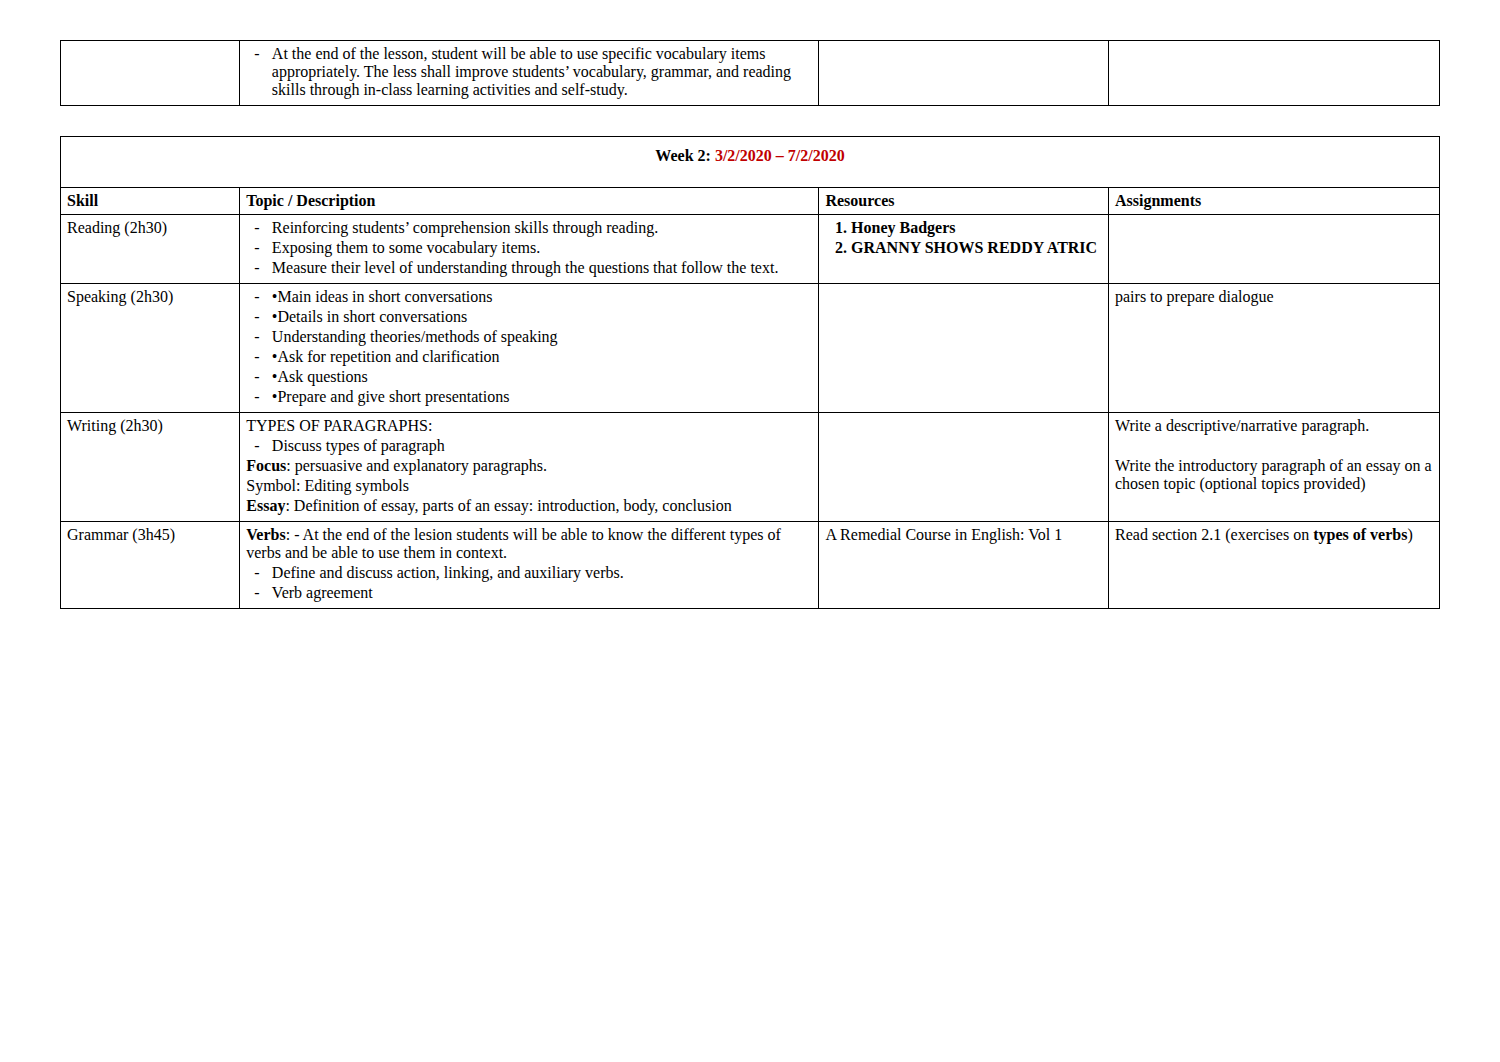| | At the end of the lesson, student will be able to use specific vocabulary items appropriately. The less shall improve students’ vocabulary, grammar, and reading skills through in-class learning activities and self-study. | | |
| Week 2: 3/2/2020 – 7/2/2020 |
| Skill | Topic / Description | Resources | Assignments |
| Reading (2h30) | Reinforcing students’ comprehension skills through reading. Exposing them to some vocabulary items. Measure their level of understanding through the questions that follow the text. | Honey Badgers GRANNY SHOWS REDDY ATRIC | |
| Speaking (2h30) | •Main ideas in short conversations •Details in short conversations Understanding theories/methods of speaking •Ask for repetition and clarification •Ask questions •Prepare and give short presentations | | pairs to prepare dialogue |
| Writing (2h30) | TYPES OF PARAGRAPHS: Discuss types of paragraph Focus : persuasive and explanatory paragraphs. Symbol: Editing symbols Essay : Definition of essay, parts of an essay: introduction, body, conclusion | | Write a descriptive/narrative paragraph. Write the introductory paragraph of an essay on a chosen topic (optional topics provided) |
| Grammar (3h45) | Verbs : - At the end of the lesion students will be able to know the different types of verbs and be able to use them in context. Define and discuss action, linking, and auxiliary verbs. Verb agreement | A Remedial Course in English: Vol 1 | Read section 2.1 (exercises on types of verbs ) |